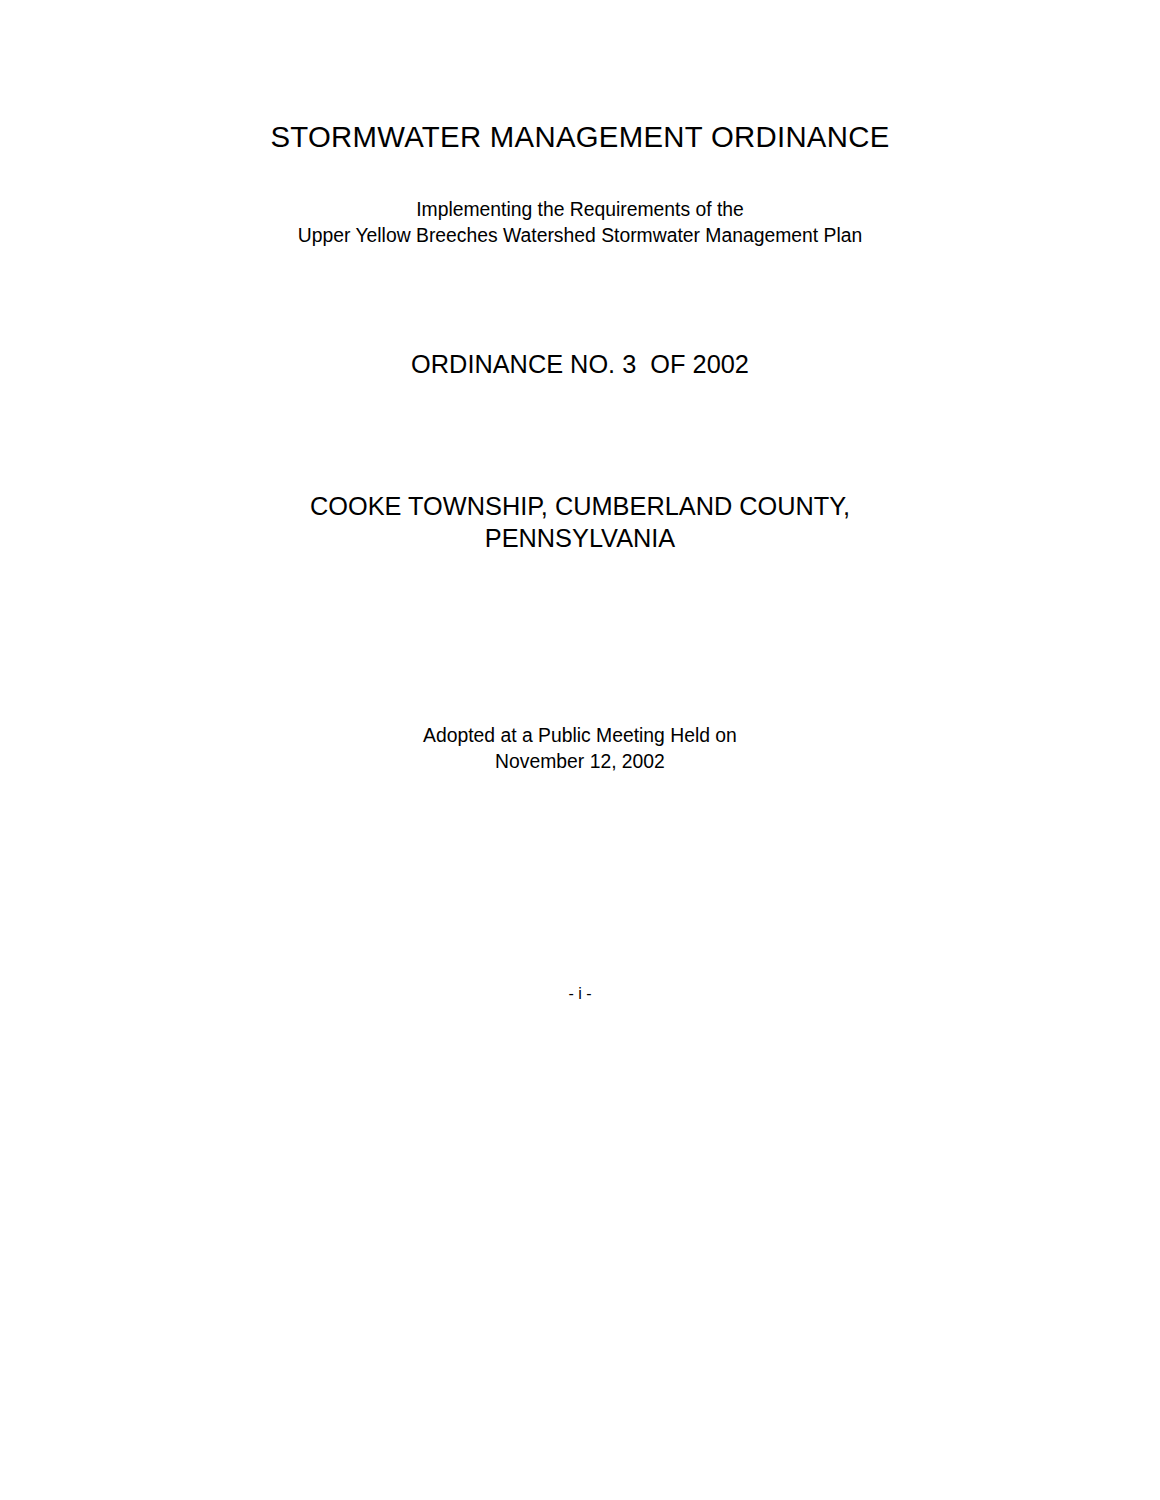STORMWATER MANAGEMENT ORDINANCE
Implementing the Requirements of the
Upper Yellow Breeches Watershed Stormwater Management Plan
ORDINANCE NO. 3 OF 2002
COOKE TOWNSHIP, CUMBERLAND COUNTY,
PENNSYLVANIA
Adopted at a Public Meeting Held on
November 12, 2002
- i -